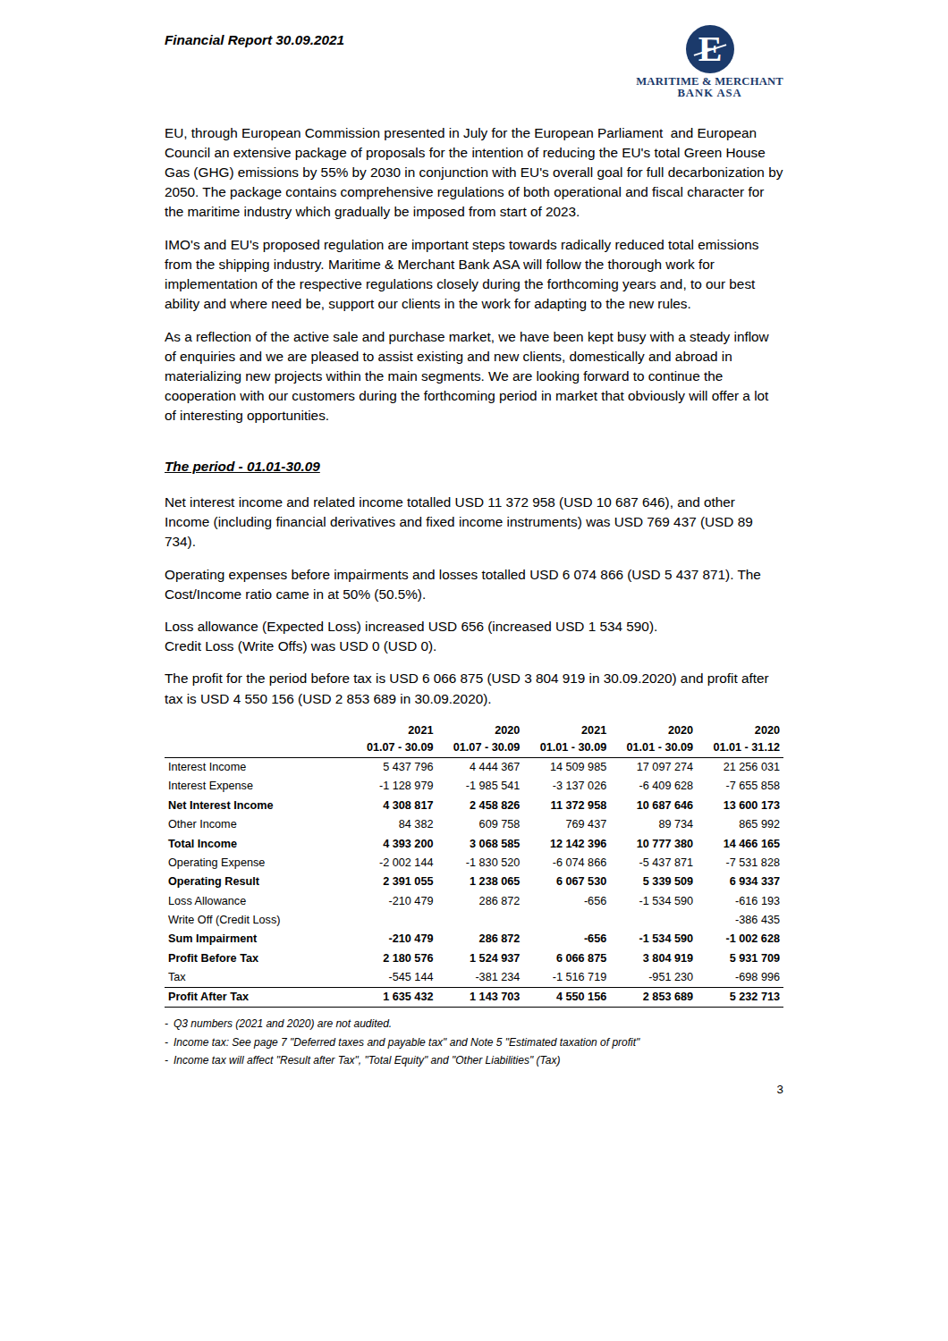Financial Report 30.09.2021
E
MARITIME & MERCHANT BANK ASA
EU, through European Commission presented in July for the European Parliament and European Council an extensive package of proposals for the intention of reducing the EU's total Green House Gas (GHG) emissions by 55% by 2030 in conjunction with EU's overall goal for full decarbonization by 2050. The package contains comprehensive regulations of both operational and fiscal character for the maritime industry which gradually be imposed from start of 2023.
IMO's and EU's proposed regulation are important steps towards radically reduced total emissions from the shipping industry. Maritime & Merchant Bank ASA will follow the thorough work for implementation of the respective regulations closely during the forthcoming years and, to our best ability and where need be, support our clients in the work for adapting to the new rules.
As a reflection of the active sale and purchase market, we have been kept busy with a steady inflow of enquiries and we are pleased to assist existing and new clients, domestically and abroad in materializing new projects within the main segments. We are looking forward to continue the cooperation with our customers during the forthcoming period in market that obviously will offer a lot of interesting opportunities.
The period - 01.01-30.09
Net interest income and related income totalled USD 11 372 958 (USD 10 687 646), and other Income (including financial derivatives and fixed income instruments) was USD 769 437 (USD 89 734).
Operating expenses before impairments and losses totalled USD 6 074 866 (USD 5 437 871). The Cost/Income ratio came in at 50% (50.5%).
Loss allowance (Expected Loss) increased USD 656 (increased USD 1 534 590).
Credit Loss (Write Offs) was USD 0 (USD 0).
The profit for the period before tax is USD 6 066 875 (USD 3 804 919 in 30.09.2020) and profit after tax is USD 4 550 156 (USD 2 853 689 in 30.09.2020).
| | 2021 | 2020 | 2021 | 2020 | 2020 |
| --- | --- | --- | --- | --- | --- |
| | 01.07 - 30.09 | 01.07 - 30.09 | 01.01 - 30.09 | 01.01 - 30.09 | 01.01 - 31.12 |
| Interest Income | 5 437 796 | 4 444 367 | 14 509 985 | 17 097 274 | 21 256 031 |
| Interest Expense | -1 128 979 | -1 985 541 | -3 137 026 | -6 409 628 | -7 655 858 |
| Net Interest Income | 4 308 817 | 2 458 826 | 11 372 958 | 10 687 646 | 13 600 173 |
| Other Income | 84 382 | 609 758 | 769 437 | 89 734 | 865 992 |
| Total Income | 4 393 200 | 3 068 585 | 12 142 396 | 10 777 380 | 14 466 165 |
| Operating Expense | -2 002 144 | -1 830 520 | -6 074 866 | -5 437 871 | -7 531 828 |
| Operating Result | 2 391 055 | 1 238 065 | 6 067 530 | 5 339 509 | 6 934 337 |
| Loss Allowance | -210 479 | 286 872 | -656 | -1 534 590 | -616 193 |
| Write Off (Credit Loss) | | | | | -386 435 |
| Sum Impairment | -210 479 | 286 872 | -656 | -1 534 590 | -1 002 628 |
| Profit Before Tax | 2 180 576 | 1 524 937 | 6 066 875 | 3 804 919 | 5 931 709 |
| Tax | -545 144 | -381 234 | -1 516 719 | -951 230 | -698 996 |
| Profit After Tax | 1 635 432 | 1 143 703 | 4 550 156 | 2 853 689 | 5 232 713 |
-Q3 numbers (2021 and 2020) are not audited.
-Income tax: See page 7 "Deferred taxes and payable tax" and Note 5 "Estimated taxation of profit"
-Income tax will affect "Result after Tax", "Total Equity" and "Other Liabilities" (Tax)
3